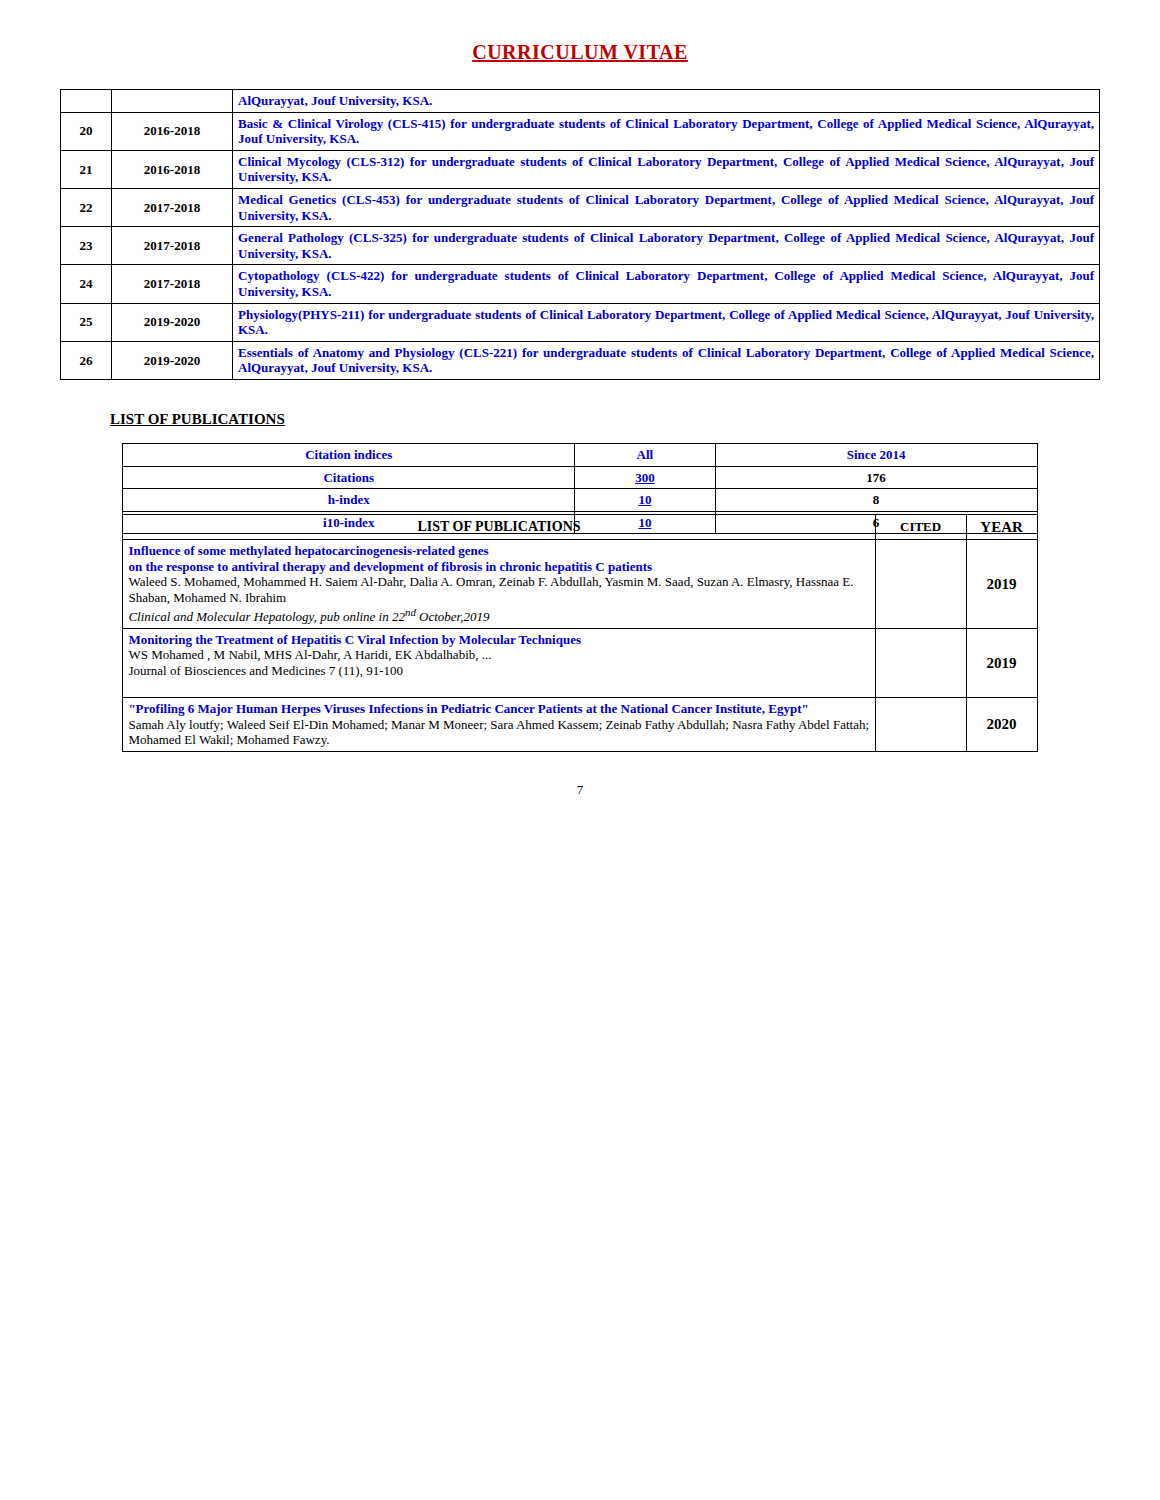CURRICULUM VITAE
| | | AlQurayyat, Jouf University, KSA. |
| 20 | 2016-2018 | Basic & Clinical Virology (CLS-415) for undergraduate students of Clinical Laboratory Department, College of Applied Medical Science, AlQurayyat, Jouf University, KSA. |
| 21 | 2016-2018 | Clinical Mycology (CLS-312) for undergraduate students of Clinical Laboratory Department, College of Applied Medical Science, AlQurayyat, Jouf University, KSA. |
| 22 | 2017-2018 | Medical Genetics (CLS-453) for undergraduate students of Clinical Laboratory Department, College of Applied Medical Science, AlQurayyat, Jouf University, KSA. |
| 23 | 2017-2018 | General Pathology (CLS-325) for undergraduate students of Clinical Laboratory Department, College of Applied Medical Science, AlQurayyat, Jouf University, KSA. |
| 24 | 2017-2018 | Cytopathology (CLS-422) for undergraduate students of Clinical Laboratory Department, College of Applied Medical Science, AlQurayyat, Jouf University, KSA. |
| 25 | 2019-2020 | Physiology(PHYS-211) for undergraduate students of Clinical Laboratory Department, College of Applied Medical Science, AlQurayyat, Jouf University, KSA. |
| 26 | 2019-2020 | Essentials of Anatomy and Physiology (CLS-221) for undergraduate students of Clinical Laboratory Department, College of Applied Medical Science, AlQurayyat, Jouf University, KSA. |
LIST OF PUBLICATIONS
| Citation indices | All | Since 2014 |
| Citations | 300 | 176 |
| h-index | 10 | 8 |
| i10-index | 10 | 6 |
| LIST OF PUBLICATIONS | CITED | YEAR |
| Influence of some methylated hepatocarcinogenesis-related genes on the response to antiviral therapy and development of fibrosis in chronic hepatitis C patients Waleed S. Mohamed, Mohammed H. Saiem Al-Dahr, Dalia A. Omran, Zeinab F. Abdullah, Yasmin M. Saad, Suzan A. Elmasry, Hassnaa E. Shaban, Mohamed N. Ibrahim Clinical and Molecular Hepatology, pub online in 22 nd October,2019 | | 2019 |
| Monitoring the Treatment of Hepatitis C Viral Infection by Molecular Techniques WS Mohamed , M Nabil, MHS Al-Dahr, A Haridi, EK Abdalhabib, ... Journal of Biosciences and Medicines 7 (11), 91-100 | | 2019 |
| "Profiling 6 Major Human Herpes Viruses Infections in Pediatric Cancer Patients at the National Cancer Institute, Egypt" Samah Aly loutfy; Waleed Seif El-Din Mohamed; Manar M Moneer; Sara Ahmed Kassem; Zeinab Fathy Abdullah; Nasra Fathy Abdel Fattah; Mohamed El Wakil; Mohamed Fawzy. | | 2020 |
7